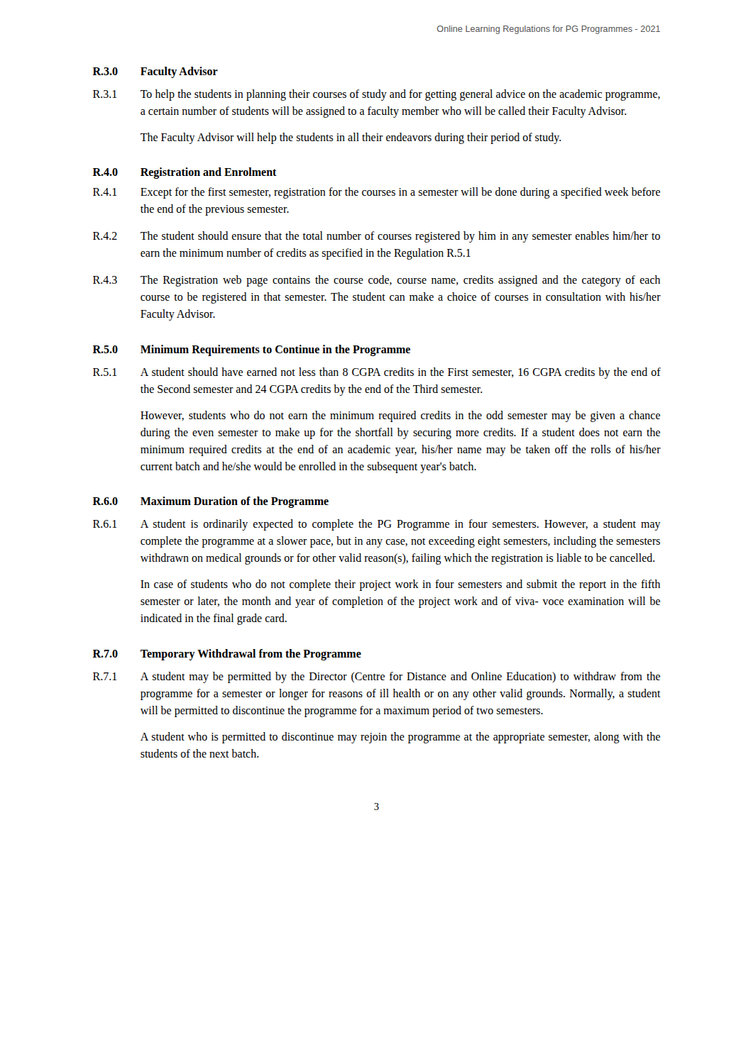Online Learning Regulations for PG Programmes - 2021
R.3.0
Faculty Advisor
R.3.1
To help the students in planning their courses of study and for getting general advice on the academic programme, a certain number of students will be assigned to a faculty member who will be called their Faculty Advisor.
The Faculty Advisor will help the students in all their endeavors during their period of study.
R.4.0
Registration and Enrolment
R.4.1
Except for the first semester, registration for the courses in a semester will be done during a specified week before the end of the previous semester.
R.4.2
The student should ensure that the total number of courses registered by him in any semester enables him/her to earn the minimum number of credits as specified in the Regulation R.5.1
R.4.3
The Registration web page contains the course code, course name, credits assigned and the category of each course to be registered in that semester. The student can make a choice of courses in consultation with his/her Faculty Advisor.
R.5.0
Minimum Requirements to Continue in the Programme
R.5.1
A student should have earned not less than 8 CGPA credits in the First semester, 16 CGPA credits by the end of the Second semester and 24 CGPA credits by the end of the Third semester.
However, students who do not earn the minimum required credits in the odd semester may be given a chance during the even semester to make up for the shortfall by securing more credits. If a student does not earn the minimum required credits at the end of an academic year, his/her name may be taken off the rolls of his/her current batch and he/she would be enrolled in the subsequent year's batch.
R.6.0
Maximum Duration of the Programme
R.6.1
A student is ordinarily expected to complete the PG Programme in four semesters. However, a student may complete the programme at a slower pace, but in any case, not exceeding eight semesters, including the semesters withdrawn on medical grounds or for other valid reason(s), failing which the registration is liable to be cancelled.
In case of students who do not complete their project work in four semesters and submit the report in the fifth semester or later, the month and year of completion of the project work and of viva- voce examination will be indicated in the final grade card.
R.7.0
Temporary Withdrawal from the Programme
R.7.1
A student may be permitted by the Director (Centre for Distance and Online Education) to withdraw from the programme for a semester or longer for reasons of ill health or on any other valid grounds. Normally, a student will be permitted to discontinue the programme for a maximum period of two semesters.
A student who is permitted to discontinue may rejoin the programme at the appropriate semester, along with the students of the next batch.
3